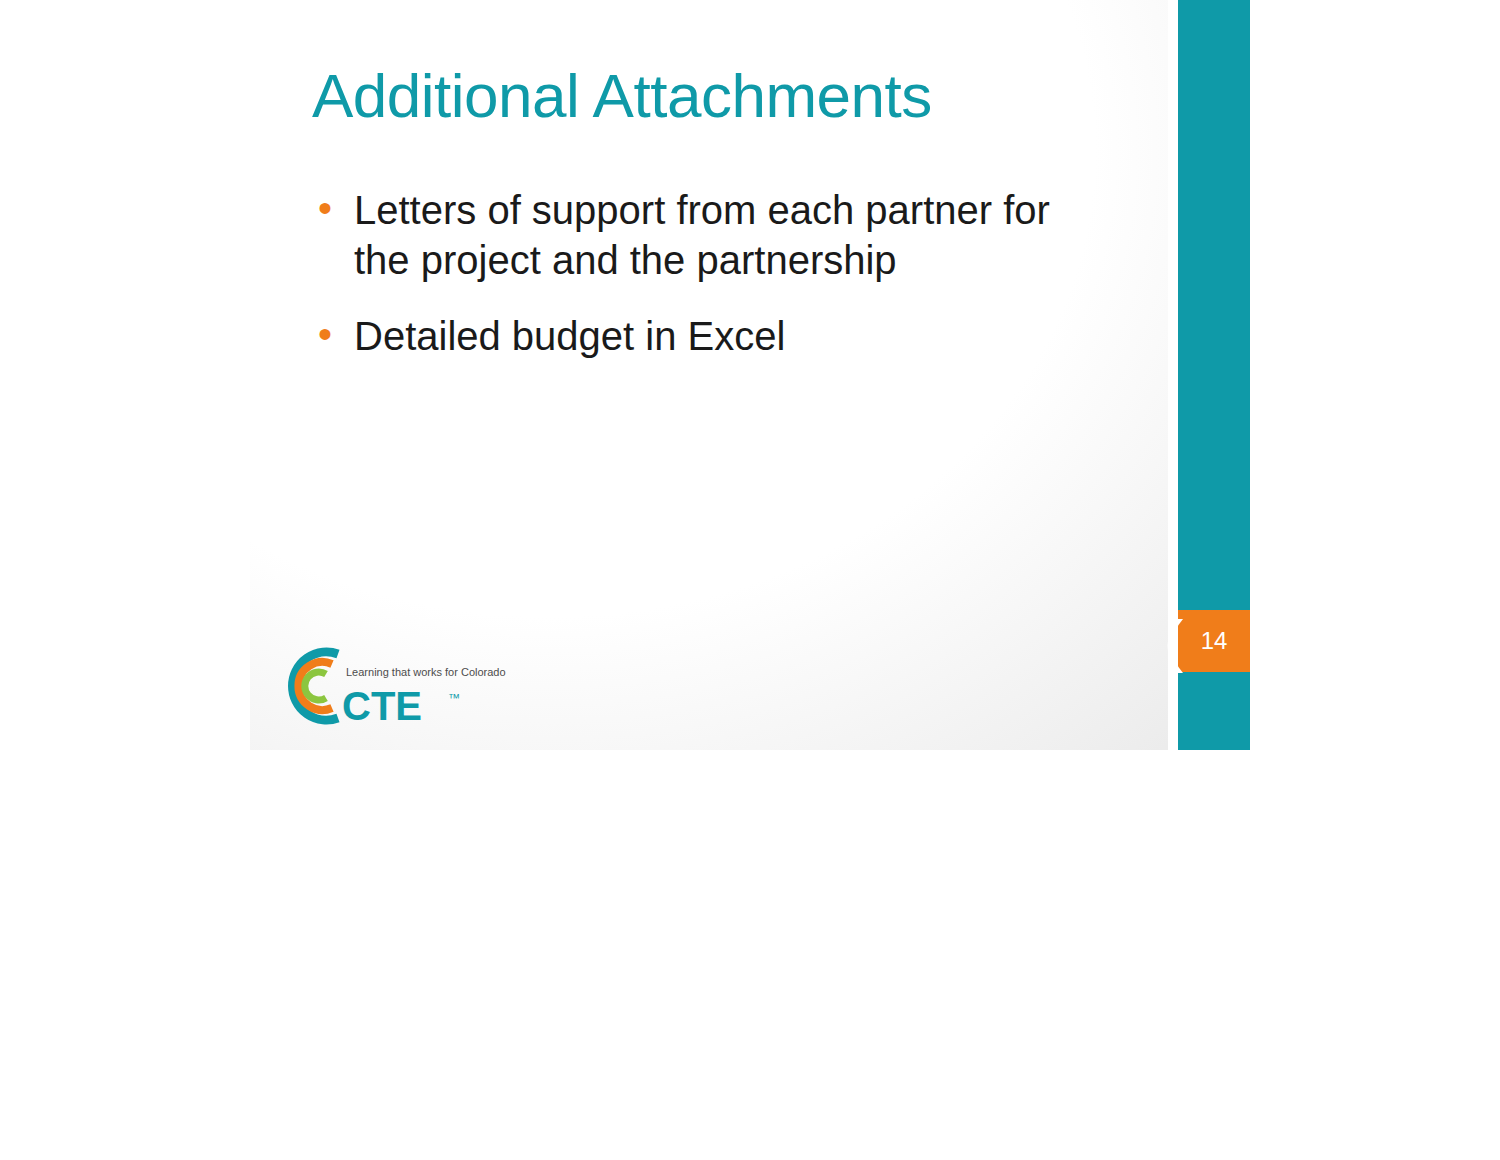Additional Attachments
Letters of support from each partner for the project and the partnership
Detailed budget in Excel
(14
Learning that works for Colorado CTE ™